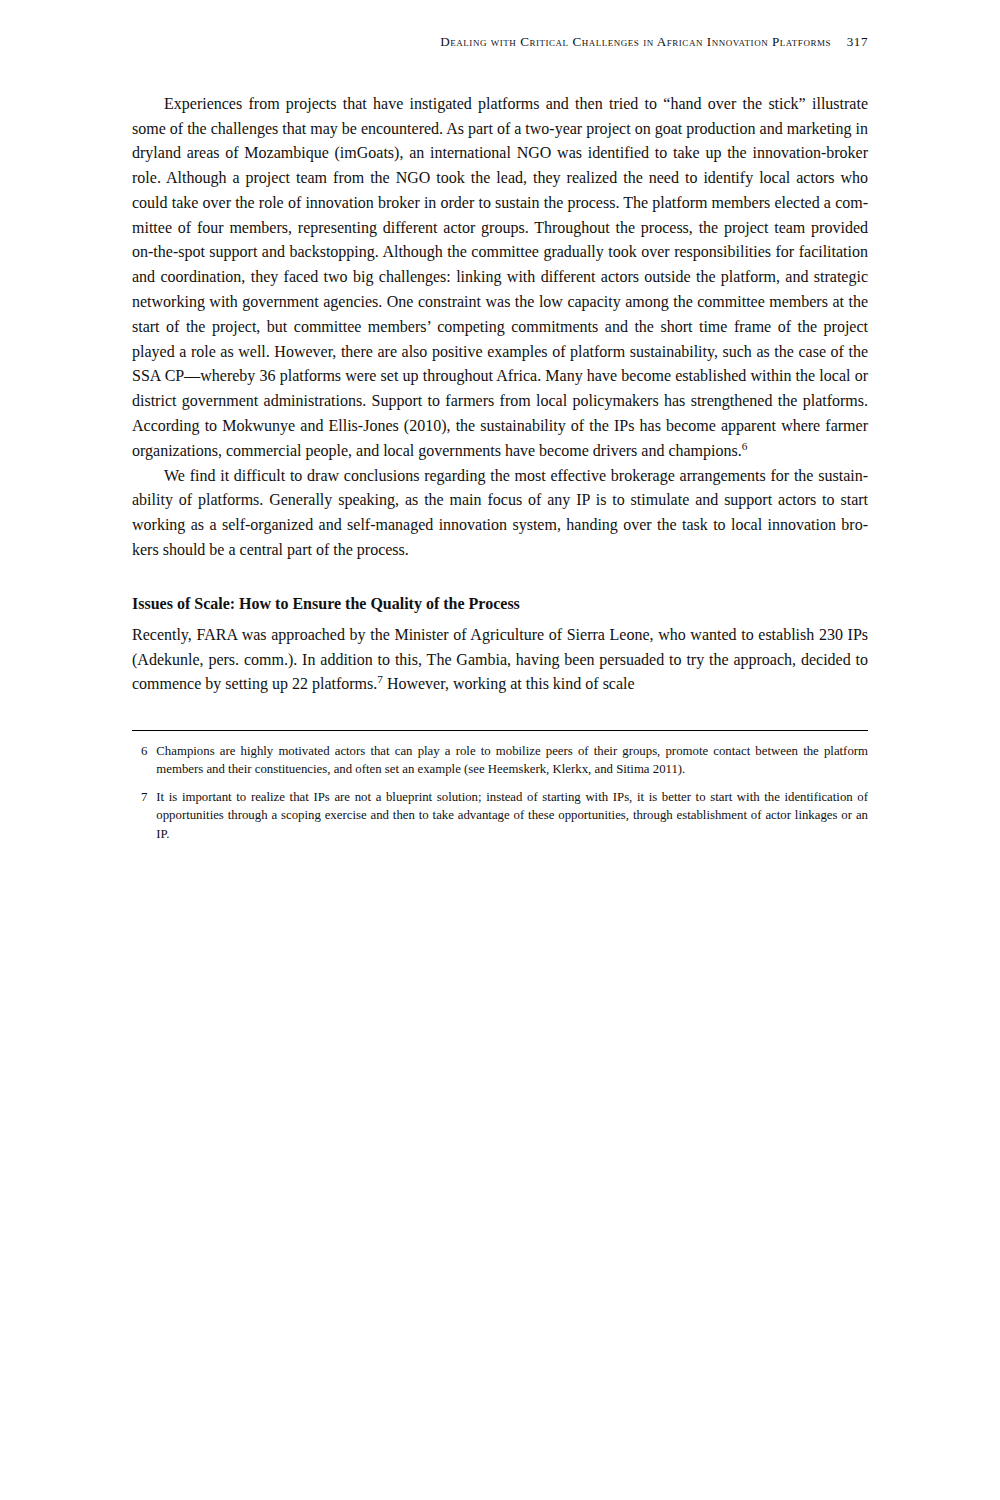Dealing with Critical Challenges in African Innovation Platforms317
Experiences from projects that have instigated platforms and then tried to “hand over the stick” illustrate some of the challenges that may be encountered. As part of a two-year project on goat production and marketing in dryland areas of Mozambique (imGoats), an international NGO was identified to take up the innovation-broker role. Although a project team from the NGO took the lead, they realized the need to identify local actors who could take over the role of innovation broker in order to sustain the process. The platform members elected a committee of four members, representing different actor groups. Throughout the process, the project team provided on-the-spot support and backstopping. Although the committee gradually took over responsibilities for facilitation and coordination, they faced two big challenges: linking with different actors outside the platform, and strategic networking with government agencies. One constraint was the low capacity among the committee members at the start of the project, but committee members’ competing commitments and the short time frame of the project played a role as well. However, there are also positive examples of platform sustainability, such as the case of the SSA CP—whereby 36 platforms were set up throughout Africa. Many have become established within the local or district government administrations. Support to farmers from local policymakers has strengthened the platforms. According to Mokwunye and Ellis-Jones (2010), the sustainability of the IPs has become apparent where farmer organizations, commercial people, and local governments have become drivers and champions.6
We find it difficult to draw conclusions regarding the most effective brokerage arrangements for the sustainability of platforms. Generally speaking, as the main focus of any IP is to stimulate and support actors to start working as a self-organized and self-managed innovation system, handing over the task to local innovation brokers should be a central part of the process.
Issues of Scale: How to Ensure the Quality of the Process
Recently, FARA was approached by the Minister of Agriculture of Sierra Leone, who wanted to establish 230 IPs (Adekunle, pers. comm.). In addition to this, The Gambia, having been persuaded to try the approach, decided to commence by setting up 22 platforms.7 However, working at this kind of scale
6 Champions are highly motivated actors that can play a role to mobilize peers of their groups, promote contact between the platform members and their constituencies, and often set an example (see Heemskerk, Klerkx, and Sitima 2011).
7 It is important to realize that IPs are not a blueprint solution; instead of starting with IPs, it is better to start with the identification of opportunities through a scoping exercise and then to take advantage of these opportunities, through establishment of actor linkages or an IP.